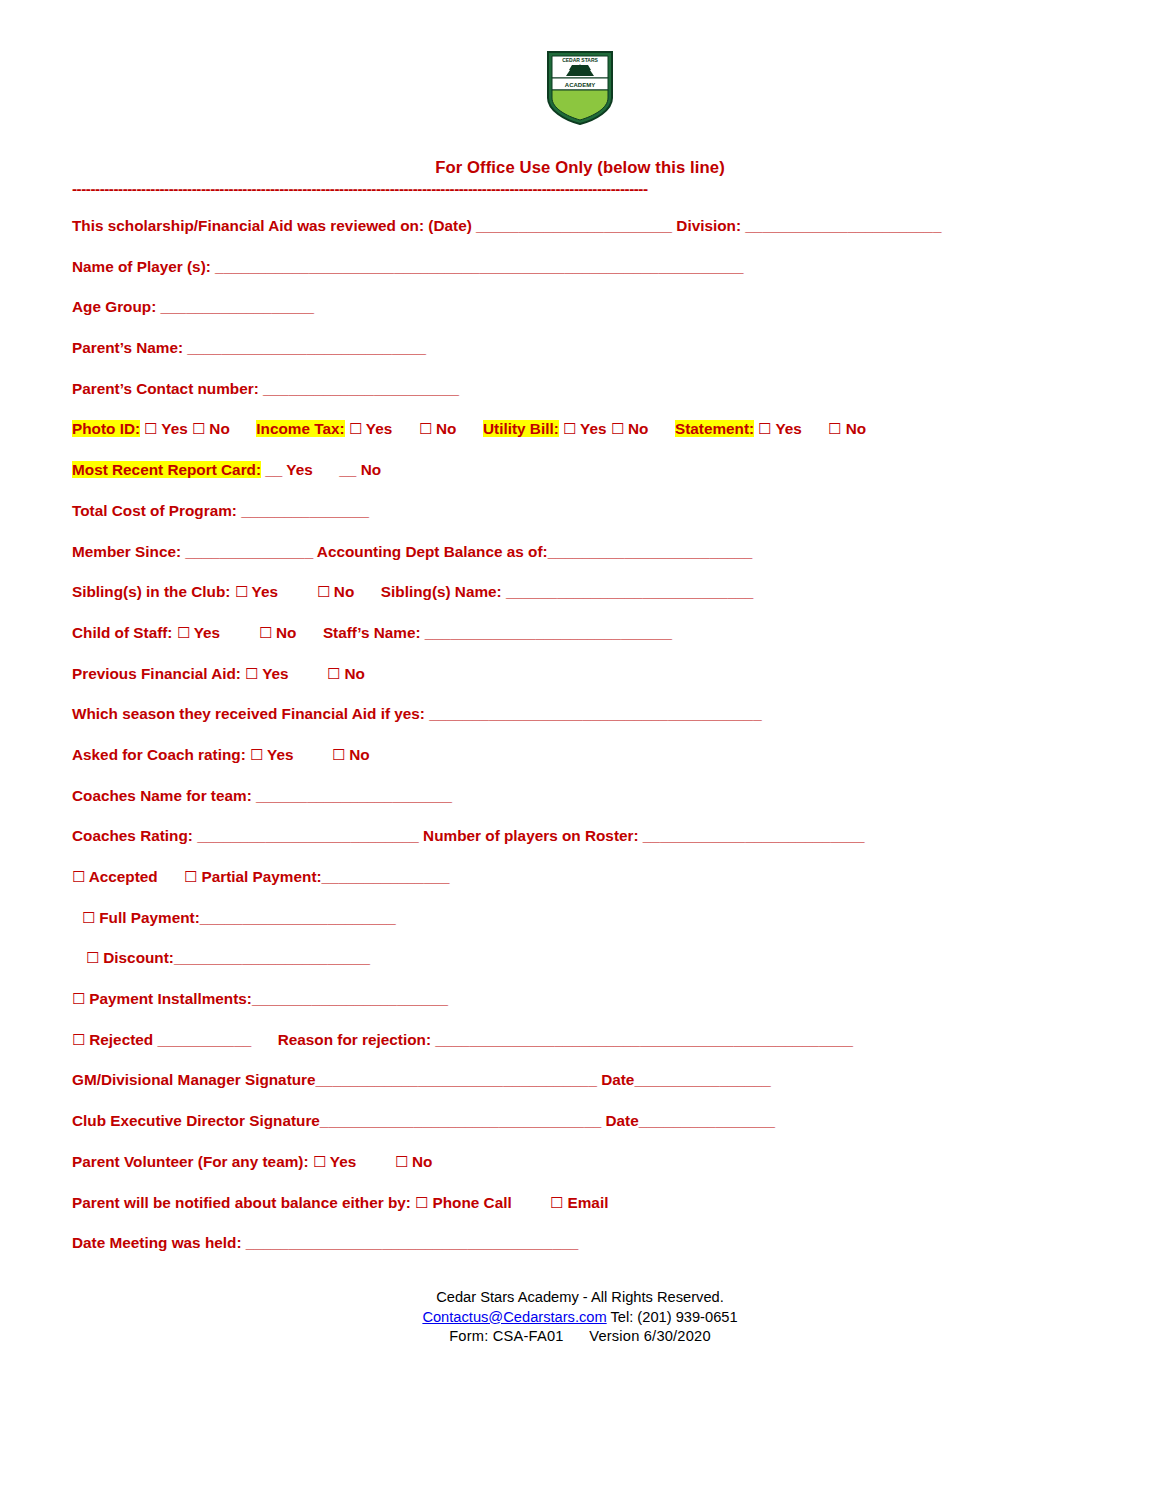CEDAR STARS ACADEMY
For Office Use Only (below this line)
-----------------------------------------------------------------------------------------------------------------------------
This scholarship/Financial Aid was reviewed on: (Date) _______________________ Division: _______________________
Name of Player (s): ______________________________________________________________
Age Group: __________________
Parent’s Name: ____________________________
Parent’s Contact number: _______________________
Photo ID: ☐ Yes ☐ No Income Tax: ☐ Yes ☐ No Utility Bill: ☐ Yes ☐ No Statement: ☐ Yes ☐ No
Most Recent Report Card: __ Yes __ No
Total Cost of Program: _______________
Member Since: _______________ Accounting Dept Balance as of:________________________
Sibling(s) in the Club: ☐ Yes ☐ No Sibling(s) Name: _____________________________
Child of Staff: ☐ Yes ☐ No Staff’s Name: _____________________________
Previous Financial Aid: ☐ Yes ☐ No
Which season they received Financial Aid if yes: _______________________________________
Asked for Coach rating: ☐ Yes ☐ No
Coaches Name for team: _______________________
Coaches Rating: __________________________ Number of players on Roster: __________________________
☐ Accepted ☐ Partial Payment:_______________
☐ Full Payment:_______________________
☐ Discount:_______________________
☐ Payment Installments:_______________________
☐ Rejected ___________ Reason for rejection: _________________________________________________
GM/Divisional Manager Signature_________________________________ Date________________
Club Executive Director Signature_________________________________ Date________________
Parent Volunteer (For any team): ☐ Yes ☐ No
Parent will be notified about balance either by: ☐ Phone Call ☐ Email
Date Meeting was held: _______________________________________
Cedar Stars Academy - All Rights Reserved.
Contactus@Cedarstars.com Tel: (201) 939-0651
Form: CSA-FA01 Version 6/30/2020